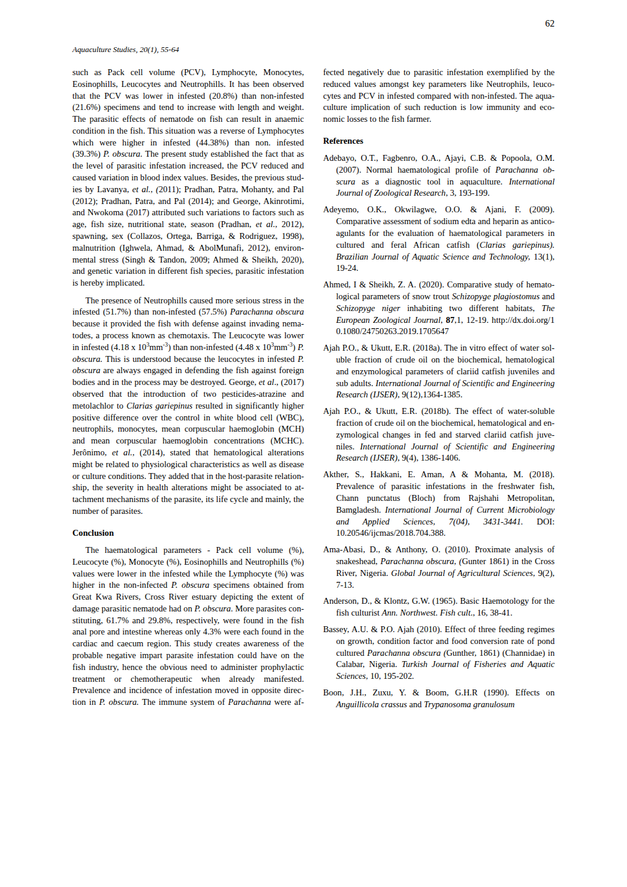62
Aquaculture Studies, 20(1), 55-64
such as Pack cell volume (PCV), Lymphocyte, Monocytes, Eosinophills, Leucocytes and Neutrophills. It has been observed that the PCV was lower in infested (20.8%) than non-infested (21.6%) specimens and tend to increase with length and weight. The parasitic effects of nematode on fish can result in anaemic condition in the fish. This situation was a reverse of Lymphocytes which were higher in infested (44.38%) than non. infested (39.3%) P. obscura. The present study established the fact that as the level of parasitic infestation increased, the PCV reduced and caused variation in blood index values. Besides, the previous studies by Lavanya, et al., (2011); Pradhan, Patra, Mohanty, and Pal (2012); Pradhan, Patra, and Pal (2014); and George, Akinrotimi, and Nwokoma (2017) attributed such variations to factors such as age, fish size, nutritional state, season (Pradhan, et al., 2012), spawning, sex (Collazos, Ortega, Barriga, & Rodriguez, 1998), malnutrition (Ighwela, Ahmad, & AbolMunafi, 2012), environmental stress (Singh & Tandon, 2009; Ahmed & Sheikh, 2020), and genetic variation in different fish species, parasitic infestation is hereby implicated.
The presence of Neutrophills caused more serious stress in the infested (51.7%) than non-infested (57.5%) Parachanna obscura because it provided the fish with defense against invading nematodes, a process known as chemotaxis. The Leucocyte was lower in infested (4.18 x 103mm-3) than non-infested (4.48 x 103mm-3) P. obscura. This is understood because the leucocytes in infested P. obscura are always engaged in defending the fish against foreign bodies and in the process may be destroyed. George, et al., (2017) observed that the introduction of two pesticides-atrazine and metolachlor to Clarias gariepinus resulted in significantly higher positive difference over the control in white blood cell (WBC), neutrophils, monocytes, mean corpuscular haemoglobin (MCH) and mean corpuscular haemoglobin concentrations (MCHC). Jerônimo, et al., (2014), stated that hematological alterations might be related to physiological characteristics as well as disease or culture conditions. They added that in the host-parasite relationship, the severity in health alterations might be associated to attachment mechanisms of the parasite, its life cycle and mainly, the number of parasites.
Conclusion
The haematological parameters - Pack cell volume (%), Leucocyte (%), Monocyte (%), Eosinophills and Neutrophills (%) values were lower in the infested while the Lymphocyte (%) was higher in the non-infected P. obscura specimens obtained from Great Kwa Rivers, Cross River estuary depicting the extent of damage parasitic nematode had on P. obscura. More parasites constituting, 61.7% and 29.8%, respectively, were found in the fish anal pore and intestine whereas only 4.3% were each found in the cardiac and caecum region. This study creates awareness of the probable negative impart parasite infestation could have on the fish industry, hence the obvious need to administer prophylactic treatment or chemotherapeutic when already manifested. Prevalence and incidence of infestation moved in opposite direction in P. obscura. The immune system of Parachanna were affected negatively due to parasitic infestation exemplified by the reduced values amongst key parameters like Neutrophils, leucocytes and PCV in infested compared with non-infested. The aquaculture implication of such reduction is low immunity and economic losses to the fish farmer.
References
Adebayo, O.T., Fagbenro, O.A., Ajayi, C.B. & Popoola, O.M. (2007). Normal haematological profile of Parachanna obscura as a diagnostic tool in aquaculture. International Journal of Zoological Research, 3, 193-199.
Adeyemo, O.K., Okwilagwe, O.O. & Ajani, F. (2009). Comparative assessment of sodium edta and heparin as anticoagulants for the evaluation of haematological parameters in cultured and feral African catfish (Clarias gariepinus). Brazilian Journal of Aquatic Science and Technology, 13(1), 19-24.
Ahmed, I & Sheikh, Z. A. (2020). Comparative study of hematological parameters of snow trout Schizopyge plagiostomus and Schizopyge niger inhabiting two different habitats, The European Zoological Journal, 87,1, 12-19. http://dx.doi.org/10.1080/24750263.2019.1705647
Ajah P.O., & Ukutt, E.R. (2018a). The in vitro effect of water soluble fraction of crude oil on the biochemical, hematological and enzymological parameters of clariid catfish juveniles and sub adults. International Journal of Scientific and Engineering Research (IJSER), 9(12),1364-1385.
Ajah P.O., & Ukutt, E.R. (2018b). The effect of water-soluble fraction of crude oil on the biochemical, hematological and enzymological changes in fed and starved clariid catfish juveniles. International Journal of Scientific and Engineering Research (IJSER), 9(4), 1386-1406.
Akther, S., Hakkani, E. Aman, A & Mohanta, M. (2018). Prevalence of parasitic infestations in the freshwater fish, Chann punctatus (Bloch) from Rajshahi Metropolitan, Bamgladesh. International Journal of Current Microbiology and Applied Sciences, 7(04), 3431-3441. DOI: 10.20546/ijcmas/2018.704.388.
Ama-Abasi, D., & Anthony, O. (2010). Proximate analysis of snakeshead, Parachanna obscura, (Gunter 1861) in the Cross River, Nigeria. Global Journal of Agricultural Sciences, 9(2), 7-13.
Anderson, D., & Klontz, G.W. (1965). Basic Haemotology for the fish culturist Ann. Northwest. Fish cult., 16, 38-41.
Bassey, A.U. & P.O. Ajah (2010). Effect of three feeding regimes on growth, condition factor and food conversion rate of pond cultured Parachanna obscura (Gunther, 1861) (Channidae) in Calabar, Nigeria. Turkish Journal of Fisheries and Aquatic Sciences, 10, 195-202.
Boon, J.H., Zuxu, Y. & Boom, G.H.R (1990). Effects on Anguillicola crassus and Trypanosoma granulosum